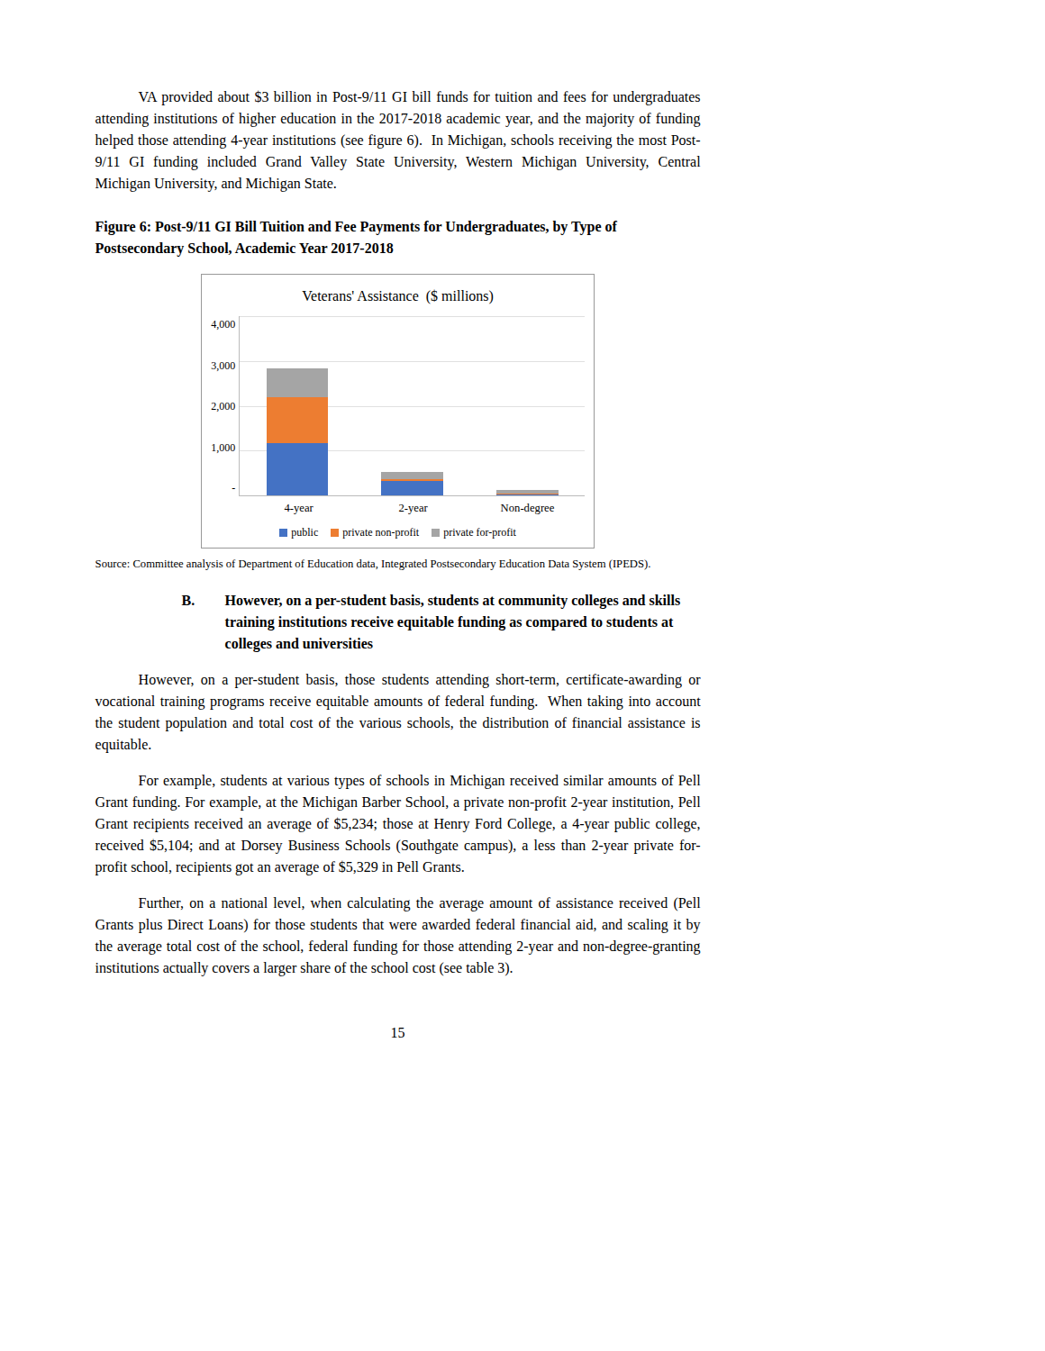VA provided about $3 billion in Post-9/11 GI bill funds for tuition and fees for undergraduates attending institutions of higher education in the 2017-2018 academic year, and the majority of funding helped those attending 4-year institutions (see figure 6). In Michigan, schools receiving the most Post-9/11 GI funding included Grand Valley State University, Western Michigan University, Central Michigan University, and Michigan State.
Figure 6: Post-9/11 GI Bill Tuition and Fee Payments for Undergraduates, by Type of Postsecondary School, Academic Year 2017-2018
Veterans' Assistance ($ millions)
4,000
3,000
2,000
1,000
-
4-year 2-year Non-degree
public private non-profit private for-profit
Source: Committee analysis of Department of Education data, Integrated Postsecondary Education Data System (IPEDS).
B. However, on a per-student basis, students at community colleges and skills training institutions receive equitable funding as compared to students at colleges and universities
However, on a per-student basis, those students attending short-term, certificate-awarding or vocational training programs receive equitable amounts of federal funding. When taking into account the student population and total cost of the various schools, the distribution of financial assistance is equitable.
For example, students at various types of schools in Michigan received similar amounts of Pell Grant funding. For example, at the Michigan Barber School, a private non-profit 2-year institution, Pell Grant recipients received an average of $5,234; those at Henry Ford College, a 4-year public college, received $5,104; and at Dorsey Business Schools (Southgate campus), a less than 2-year private for-profit school, recipients got an average of $5,329 in Pell Grants.
Further, on a national level, when calculating the average amount of assistance received (Pell Grants plus Direct Loans) for those students that were awarded federal financial aid, and scaling it by the average total cost of the school, federal funding for those attending 2-year and non-degree-granting institutions actually covers a larger share of the school cost (see table 3).
15